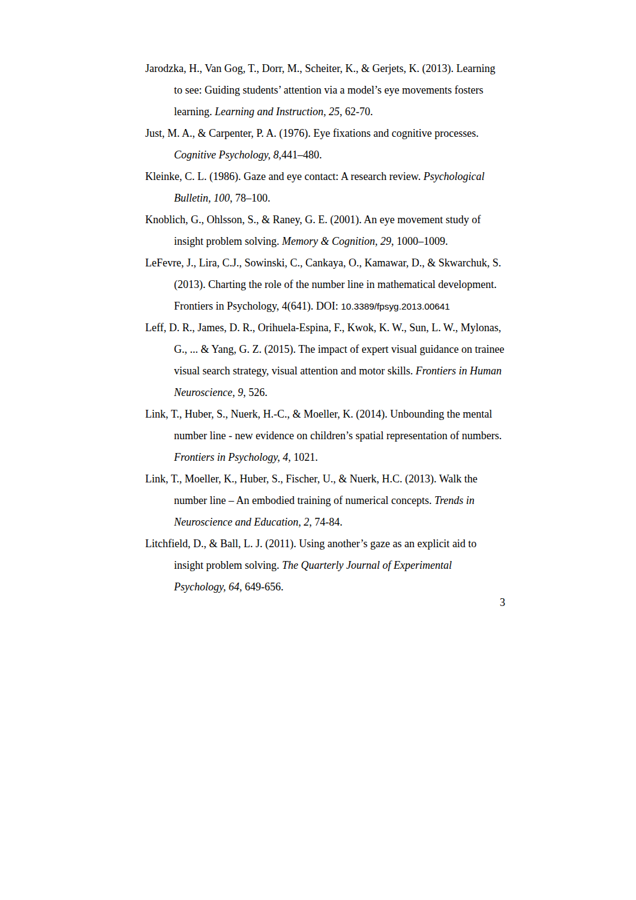Jarodzka, H., Van Gog, T., Dorr, M., Scheiter, K., & Gerjets, K. (2013). Learning to see: Guiding students’ attention via a model’s eye movements fosters learning. Learning and Instruction, 25, 62-70.
Just, M. A., & Carpenter, P. A. (1976). Eye fixations and cognitive processes. Cognitive Psychology, 8, 441–480.
Kleinke, C. L. (1986). Gaze and eye contact: A research review. Psychological Bulletin, 100, 78–100.
Knoblich, G., Ohlsson, S., & Raney, G. E. (2001). An eye movement study of insight problem solving. Memory & Cognition, 29, 1000–1009.
LeFevre, J., Lira, C.J., Sowinski, C., Cankaya, O., Kamawar, D., & Skwarchuk, S. (2013). Charting the role of the number line in mathematical development. Frontiers in Psychology, 4(641). DOI: 10.3389/fpsyg.2013.00641
Leff, D. R., James, D. R., Orihuela-Espina, F., Kwok, K. W., Sun, L. W., Mylonas, G., ... & Yang, G. Z. (2015). The impact of expert visual guidance on trainee visual search strategy, visual attention and motor skills. Frontiers in Human Neuroscience, 9, 526.
Link, T., Huber, S., Nuerk, H.-C., & Moeller, K. (2014). Unbounding the mental number line - new evidence on children’s spatial representation of numbers. Frontiers in Psychology, 4, 1021.
Link, T., Moeller, K., Huber, S., Fischer, U., & Nuerk, H.C. (2013). Walk the number line – An embodied training of numerical concepts. Trends in Neuroscience and Education, 2, 74-84.
Litchfield, D., & Ball, L. J. (2011). Using another’s gaze as an explicit aid to insight problem solving. The Quarterly Journal of Experimental Psychology, 64, 649-656.
3